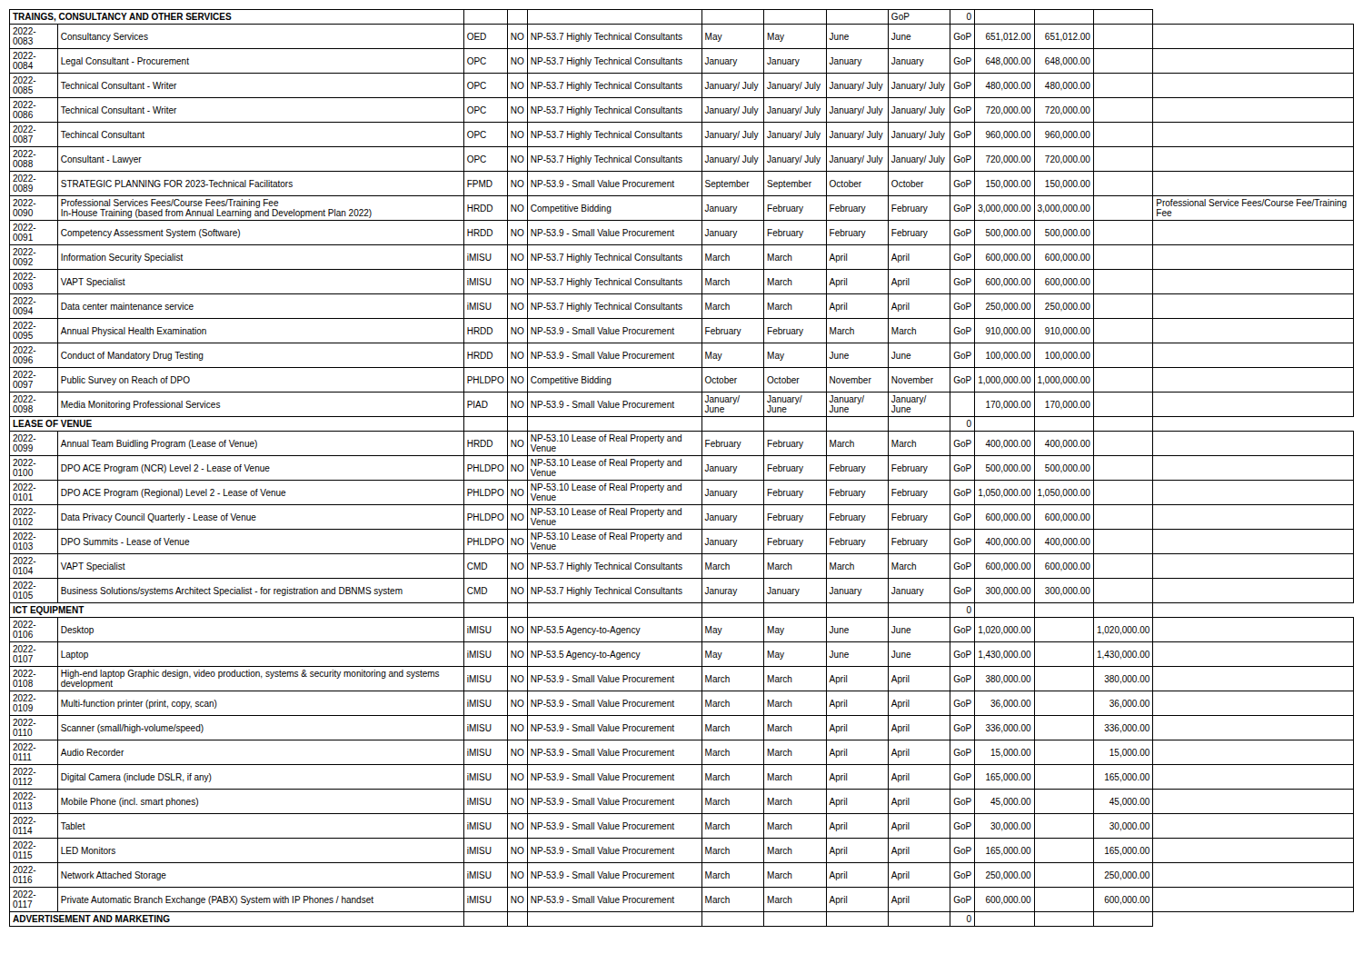| TRAINGS, CONSULTANCY AND OTHER SERVICES | | | | | | | GoP | 0 | | | |
| 2022-0083 | Consultancy Services | OED | NO | NP-53.7 Highly Technical Consultants | May | May | June | June | GoP | 651,012.00 | 651,012.00 | | |
| 2022-0084 | Legal Consultant - Procurement | OPC | NO | NP-53.7 Highly Technical Consultants | January | January | January | January | GoP | 648,000.00 | 648,000.00 | | |
| 2022-0085 | Technical Consultant - Writer | OPC | NO | NP-53.7 Highly Technical Consultants | January/ July | January/ July | January/ July | January/ July | GoP | 480,000.00 | 480,000.00 | | |
| 2022-0086 | Technical Consultant - Writer | OPC | NO | NP-53.7 Highly Technical Consultants | January/ July | January/ July | January/ July | January/ July | GoP | 720,000.00 | 720,000.00 | | |
| 2022-0087 | Techincal Consultant | OPC | NO | NP-53.7 Highly Technical Consultants | January/ July | January/ July | January/ July | January/ July | GoP | 960,000.00 | 960,000.00 | | |
| 2022-0088 | Consultant - Lawyer | OPC | NO | NP-53.7 Highly Technical Consultants | January/ July | January/ July | January/ July | January/ July | GoP | 720,000.00 | 720,000.00 | | |
| 2022-0089 | STRATEGIC PLANNING FOR 2023-Technical Facilitators | FPMD | NO | NP-53.9 - Small Value Procurement | September | September | October | October | GoP | 150,000.00 | 150,000.00 | | |
| 2022-0090 | Professional Services Fees/Course Fees/Training Fee In-House Training (based from Annual Learning and Development Plan 2022) | HRDD | NO | Competitive Bidding | January | February | February | February | GoP | 3,000,000.00 | 3,000,000.00 | | Professional Service Fees/Course Fee/Training Fee |
| 2022-0091 | Competency Assessment System (Software) | HRDD | NO | NP-53.9 - Small Value Procurement | January | February | February | February | GoP | 500,000.00 | 500,000.00 | | |
| 2022-0092 | Information Security Specialist | iMISU | NO | NP-53.7 Highly Technical Consultants | March | March | April | April | GoP | 600,000.00 | 600,000.00 | | |
| 2022-0093 | VAPT Specialist | iMISU | NO | NP-53.7 Highly Technical Consultants | March | March | April | April | GoP | 600,000.00 | 600,000.00 | | |
| 2022-0094 | Data center maintenance service | iMISU | NO | NP-53.7 Highly Technical Consultants | March | March | April | April | GoP | 250,000.00 | 250,000.00 | | |
| 2022-0095 | Annual Physical Health Examination | HRDD | NO | NP-53.9 - Small Value Procurement | February | February | March | March | GoP | 910,000.00 | 910,000.00 | | |
| 2022-0096 | Conduct of Mandatory Drug Testing | HRDD | NO | NP-53.9 - Small Value Procurement | May | May | June | June | GoP | 100,000.00 | 100,000.00 | | |
| 2022-0097 | Public Survey on Reach of DPO | PHLDPO | NO | Competitive Bidding | October | October | November | November | GoP | 1,000,000.00 | 1,000,000.00 | | |
| 2022-0098 | Media Monitoring Professional Services | PIAD | NO | NP-53.9 - Small Value Procurement | January/ June | January/ June | January/ June | January/ June | | 170,000.00 | 170,000.00 | | |
| LEASE OF VENUE | | | | | | | | 0 | | | |
| 2022-0099 | Annual Team Buidling Program (Lease of Venue) | HRDD | NO | NP-53.10 Lease of Real Property and Venue | February | February | March | March | GoP | 400,000.00 | 400,000.00 | | |
| 2022-0100 | DPO ACE Program (NCR) Level 2 - Lease of Venue | PHLDPO | NO | NP-53.10 Lease of Real Property and Venue | January | February | February | February | GoP | 500,000.00 | 500,000.00 | | |
| 2022-0101 | DPO ACE Program (Regional) Level 2 - Lease of Venue | PHLDPO | NO | NP-53.10 Lease of Real Property and Venue | January | February | February | February | GoP | 1,050,000.00 | 1,050,000.00 | | |
| 2022-0102 | Data Privacy Council Quarterly - Lease of Venue | PHLDPO | NO | NP-53.10 Lease of Real Property and Venue | January | February | February | February | GoP | 600,000.00 | 600,000.00 | | |
| 2022-0103 | DPO Summits - Lease of Venue | PHLDPO | NO | NP-53.10 Lease of Real Property and Venue | January | February | February | February | GoP | 400,000.00 | 400,000.00 | | |
| 2022-0104 | VAPT Specialist | CMD | NO | NP-53.7 Highly Technical Consultants | March | March | March | March | GoP | 600,000.00 | 600,000.00 | | |
| 2022-0105 | Business Solutions/systems Architect Specialist - for registration and DBNMS system | CMD | NO | NP-53.7 Highly Technical Consultants | Januray | January | January | January | GoP | 300,000.00 | 300,000.00 | | |
| ICT EQUIPMENT | | | | | | | | 0 | | | |
| 2022-0106 | Desktop | iMISU | NO | NP-53.5 Agency-to-Agency | May | May | June | June | GoP | 1,020,000.00 | | 1,020,000.00 | |
| 2022-0107 | Laptop | iMISU | NO | NP-53.5 Agency-to-Agency | May | May | June | June | GoP | 1,430,000.00 | | 1,430,000.00 | |
| 2022-0108 | High-end laptop Graphic design, video production, systems & security monitoring and systems development | iMISU | NO | NP-53.9 - Small Value Procurement | March | March | April | April | GoP | 380,000.00 | | 380,000.00 | |
| 2022-0109 | Multi-function printer (print, copy, scan) | iMISU | NO | NP-53.9 - Small Value Procurement | March | March | April | April | GoP | 36,000.00 | | 36,000.00 | |
| 2022-0110 | Scanner (small/high-volume/speed) | iMISU | NO | NP-53.9 - Small Value Procurement | March | March | April | April | GoP | 336,000.00 | | 336,000.00 | |
| 2022-0111 | Audio Recorder | iMISU | NO | NP-53.9 - Small Value Procurement | March | March | April | April | GoP | 15,000.00 | | 15,000.00 | |
| 2022-0112 | Digital Camera (include DSLR, if any) | iMISU | NO | NP-53.9 - Small Value Procurement | March | March | April | April | GoP | 165,000.00 | | 165,000.00 | |
| 2022-0113 | Mobile Phone (incl. smart phones) | iMISU | NO | NP-53.9 - Small Value Procurement | March | March | April | April | GoP | 45,000.00 | | 45,000.00 | |
| 2022-0114 | Tablet | iMISU | NO | NP-53.9 - Small Value Procurement | March | March | April | April | GoP | 30,000.00 | | 30,000.00 | |
| 2022-0115 | LED Monitors | iMISU | NO | NP-53.9 - Small Value Procurement | March | March | April | April | GoP | 165,000.00 | | 165,000.00 | |
| 2022-0116 | Network Attached Storage | iMISU | NO | NP-53.9 - Small Value Procurement | March | March | April | April | GoP | 250,000.00 | | 250,000.00 | |
| 2022-0117 | Private Automatic Branch Exchange (PABX) System with IP Phones / handset | iMISU | NO | NP-53.9 - Small Value Procurement | March | March | April | April | GoP | 600,000.00 | | 600,000.00 | |
| ADVERTISEMENT AND MARKETING | | | | | | | | 0 | | | |